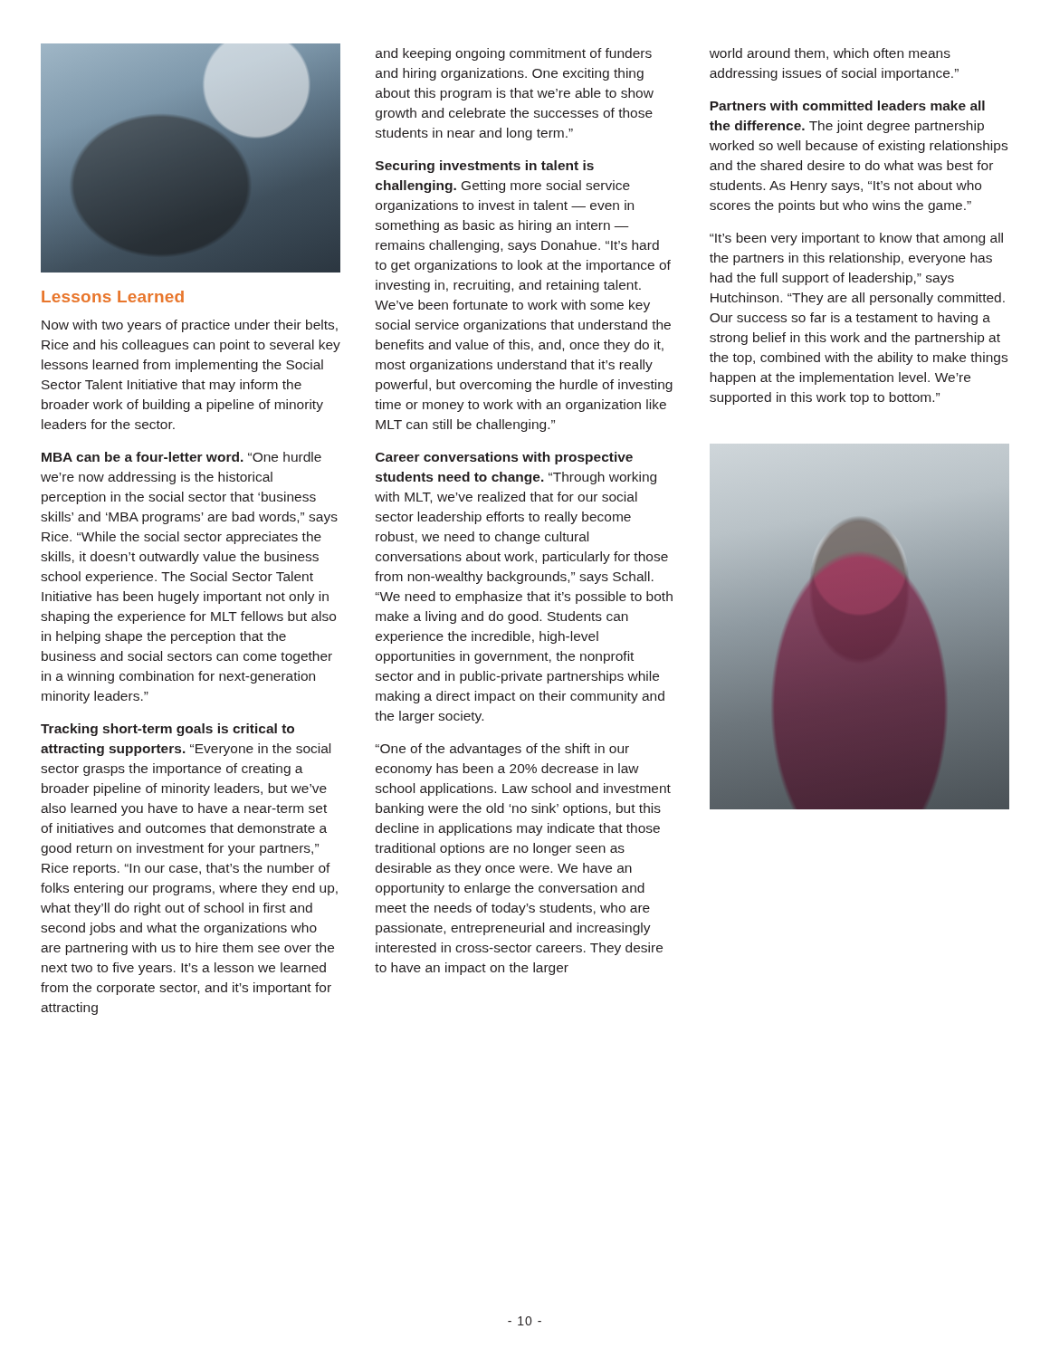Lessons Learned
Now with two years of practice under their belts, Rice and his colleagues can point to several key lessons learned from implementing the Social Sector Talent Initiative that may inform the broader work of building a pipeline of minority leaders for the sector.
MBA can be a four-letter word. “One hurdle we’re now addressing is the historical perception in the social sector that ‘business skills’ and ‘MBA programs’ are bad words,” says Rice. “While the social sector appreciates the skills, it doesn’t outwardly value the business school experience. The Social Sector Talent Initiative has been hugely important not only in shaping the experience for MLT fellows but also in helping shape the perception that the business and social sectors can come together in a winning combination for next-generation minority leaders.”
Tracking short-term goals is critical to attracting supporters. “Everyone in the social sector grasps the importance of creating a broader pipeline of minority leaders, but we’ve also learned you have to have a near-term set of initiatives and outcomes that demonstrate a good return on investment for your partners,” Rice reports. “In our case, that’s the number of folks entering our programs, where they end up, what they’ll do right out of school in first and second jobs and what the organizations who are partnering with us to hire them see over the next two to five years. It’s a lesson we learned from the corporate sector, and it’s important for attracting
and keeping ongoing commitment of funders and hiring organizations. One exciting thing about this program is that we’re able to show growth and celebrate the successes of those students in near and long term.”
Securing investments in talent is challenging. Getting more social service organizations to invest in talent — even in something as basic as hiring an intern — remains challenging, says Donahue. “It’s hard to get organizations to look at the importance of investing in, recruiting, and retaining talent. We’ve been fortunate to work with some key social service organizations that understand the benefits and value of this, and, once they do it, most organizations understand that it’s really powerful, but overcoming the hurdle of investing time or money to work with an organization like MLT can still be challenging.”
Career conversations with prospective students need to change. “Through working with MLT, we’ve realized that for our social sector leadership efforts to really become robust, we need to change cultural conversations about work, particularly for those from non-wealthy backgrounds,” says Schall. “We need to emphasize that it’s possible to both make a living and do good. Students can experience the incredible, high-level opportunities in government, the nonprofit sector and in public-private partnerships while making a direct impact on their community and the larger society.
“One of the advantages of the shift in our economy has been a 20% decrease in law school applications. Law school and investment banking were the old ‘no sink’ options, but this decline in applications may indicate that those traditional options are no longer seen as desirable as they once were. We have an opportunity to enlarge the conversation and meet the needs of today’s students, who are passionate, entrepreneurial and increasingly interested in cross-sector careers. They desire to have an impact on the larger
world around them, which often means addressing issues of social importance.”
Partners with committed leaders make all the difference. The joint degree partnership worked so well because of existing relationships and the shared desire to do what was best for students. As Henry says, “It’s not about who scores the points but who wins the game.”
“It’s been very important to know that among all the partners in this relationship, everyone has had the full support of leadership,” says Hutchinson. “They are all personally committed. Our success so far is a testament to having a strong belief in this work and the partnership at the top, combined with the ability to make things happen at the implementation level. We’re supported in this work top to bottom.”
- 10 -